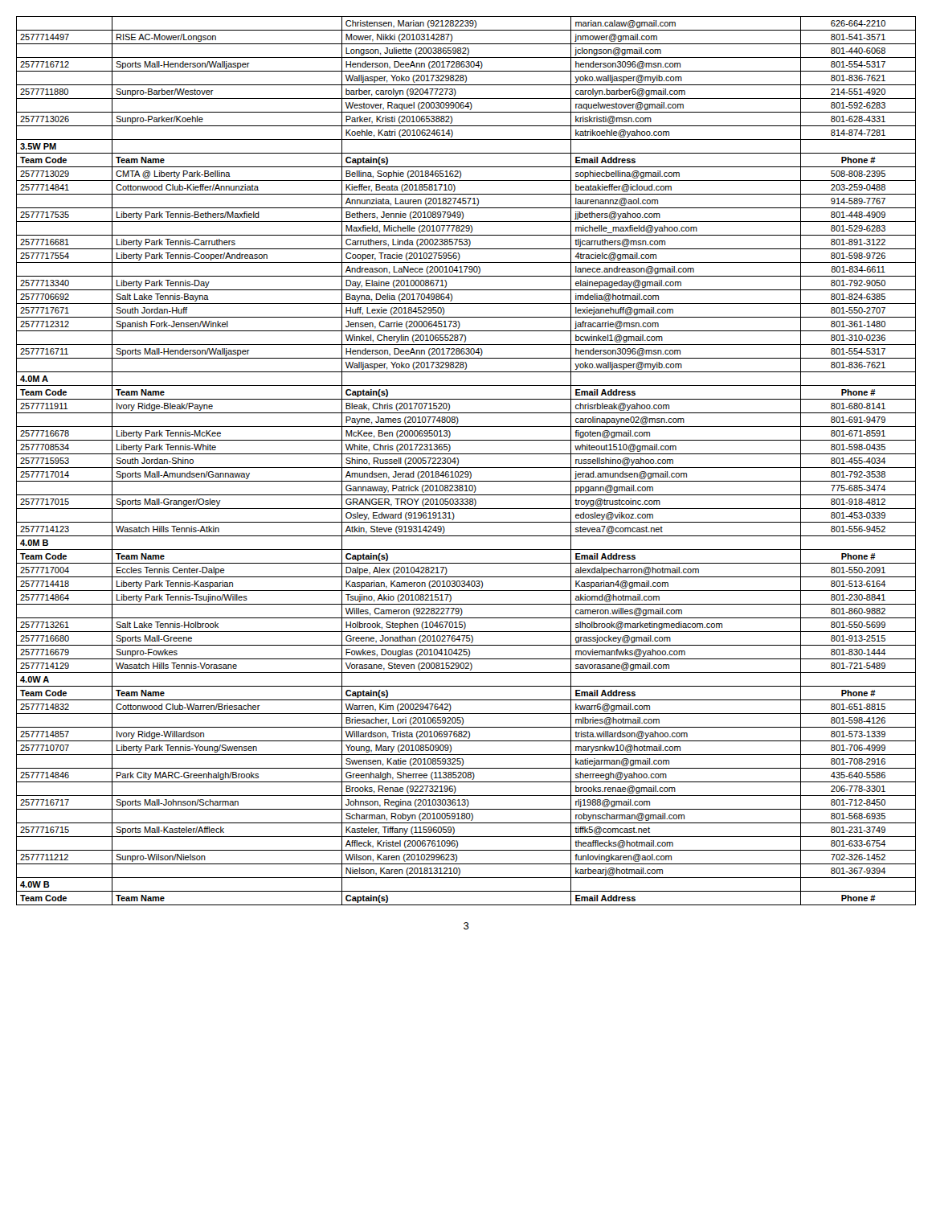| | | Christensen, Marian (921282239) | marian.calaw@gmail.com | 626-664-2210 |
| 2577714497 | RISE AC-Mower/Longson | Mower, Nikki (2010314287) | jnmower@gmail.com | 801-541-3571 |
| | | Longson, Juliette (2003865982) | jclongson@gmail.com | 801-440-6068 |
| 2577716712 | Sports Mall-Henderson/Walljasper | Henderson, DeeAnn (2017286304) | henderson3096@msn.com | 801-554-5317 |
| | | Walljasper, Yoko (2017329828) | yoko.walljasper@myib.com | 801-836-7621 |
| 2577711880 | Sunpro-Barber/Westover | barber, carolyn (920477273) | carolyn.barber6@gmail.com | 214-551-4920 |
| | | Westover, Raquel (2003099064) | raquelwestover@gmail.com | 801-592-6283 |
| 2577713026 | Sunpro-Parker/Koehle | Parker, Kristi (2010653882) | kriskristi@msn.com | 801-628-4331 |
| | | Koehle, Katri (2010624614) | katrikoehle@yahoo.com | 814-874-7281 |
| 3.5W PM | | | | |
| Team Code | Team Name | Captain(s) | Email Address | Phone # |
| 2577713029 | CMTA @ Liberty Park-Bellina | Bellina, Sophie (2018465162) | sophiecbellina@gmail.com | 508-808-2395 |
| 2577714841 | Cottonwood Club-Kieffer/Annunziata | Kieffer, Beata (2018581710) | beatakieffer@icloud.com | 203-259-0488 |
| | | Annunziata, Lauren (2018274571) | laurenannz@aol.com | 914-589-7767 |
| 2577717535 | Liberty Park Tennis-Bethers/Maxfield | Bethers, Jennie (2010897949) | jjbethers@yahoo.com | 801-448-4909 |
| | | Maxfield, Michelle (2010777829) | michelle_maxfield@yahoo.com | 801-529-6283 |
| 2577716681 | Liberty Park Tennis-Carruthers | Carruthers, Linda (2002385753) | tljcarruthers@msn.com | 801-891-3122 |
| 2577717554 | Liberty Park Tennis-Cooper/Andreason | Cooper, Tracie (2010275956) | 4tracielc@gmail.com | 801-598-9726 |
| | | Andreason, LaNece (2001041790) | lanece.andreason@gmail.com | 801-834-6611 |
| 2577713340 | Liberty Park Tennis-Day | Day, Elaine (2010008671) | elainepageday@gmail.com | 801-792-9050 |
| 2577706692 | Salt Lake Tennis-Bayna | Bayna, Delia (2017049864) | imdelia@hotmail.com | 801-824-6385 |
| 2577717671 | South Jordan-Huff | Huff, Lexie (2018452950) | lexiejanehuff@gmail.com | 801-550-2707 |
| 2577712312 | Spanish Fork-Jensen/Winkel | Jensen, Carrie (2000645173) | jafracarrie@msn.com | 801-361-1480 |
| | | Winkel, Cherylin (2010655287) | bcwinkel1@gmail.com | 801-310-0236 |
| 2577716711 | Sports Mall-Henderson/Walljasper | Henderson, DeeAnn (2017286304) | henderson3096@msn.com | 801-554-5317 |
| | | Walljasper, Yoko (2017329828) | yoko.walljasper@myib.com | 801-836-7621 |
| 4.0M A | | | | |
| Team Code | Team Name | Captain(s) | Email Address | Phone # |
| 2577711911 | Ivory Ridge-Bleak/Payne | Bleak, Chris (2017071520) | chrisrbleak@yahoo.com | 801-680-8141 |
| | | Payne, James (2010774808) | carolinapayne02@msn.com | 801-691-9479 |
| 2577716678 | Liberty Park Tennis-McKee | McKee, Ben (2000695013) | figoten@gmail.com | 801-671-8591 |
| 2577708534 | Liberty Park Tennis-White | White, Chris (2017231365) | whiteout1510@gmail.com | 801-598-0435 |
| 2577715953 | South Jordan-Shino | Shino, Russell (2005722304) | russellshino@yahoo.com | 801-455-4034 |
| 2577717014 | Sports Mall-Amundsen/Gannaway | Amundsen, Jerad (2018461029) | jerad.amundsen@gmail.com | 801-792-3538 |
| | | Gannaway, Patrick (2010823810) | ppgann@gmail.com | 775-685-3474 |
| 2577717015 | Sports Mall-Granger/Osley | GRANGER, TROY (2010503338) | troyg@trustcoinc.com | 801-918-4812 |
| | | Osley, Edward (919619131) | edosley@vikoz.com | 801-453-0339 |
| 2577714123 | Wasatch Hills Tennis-Atkin | Atkin, Steve (919314249) | stevea7@comcast.net | 801-556-9452 |
| 4.0M B | | | | |
| Team Code | Team Name | Captain(s) | Email Address | Phone # |
| 2577717004 | Eccles Tennis Center-Dalpe | Dalpe, Alex (2010428217) | alexdalpecharron@hotmail.com | 801-550-2091 |
| 2577714418 | Liberty Park Tennis-Kasparian | Kasparian, Kameron (2010303403) | Kasparian4@gmail.com | 801-513-6164 |
| 2577714864 | Liberty Park Tennis-Tsujino/Willes | Tsujino, Akio (2010821517) | akiomd@hotmail.com | 801-230-8841 |
| | | Willes, Cameron (922822779) | cameron.willes@gmail.com | 801-860-9882 |
| 2577713261 | Salt Lake Tennis-Holbrook | Holbrook, Stephen (10467015) | slholbrook@marketingmediacom.com | 801-550-5699 |
| 2577716680 | Sports Mall-Greene | Greene, Jonathan (2010276475) | grassjockey@gmail.com | 801-913-2515 |
| 2577716679 | Sunpro-Fowkes | Fowkes, Douglas (2010410425) | moviemanfwks@yahoo.com | 801-830-1444 |
| 2577714129 | Wasatch Hills Tennis-Vorasane | Vorasane, Steven (2008152902) | savorasane@gmail.com | 801-721-5489 |
| 4.0W A | | | | |
| Team Code | Team Name | Captain(s) | Email Address | Phone # |
| 2577714832 | Cottonwood Club-Warren/Briesacher | Warren, Kim (2002947642) | kwarr6@gmail.com | 801-651-8815 |
| | | Briesacher, Lori (2010659205) | mlbries@hotmail.com | 801-598-4126 |
| 2577714857 | Ivory Ridge-Willardson | Willardson, Trista (2010697682) | trista.willardson@yahoo.com | 801-573-1339 |
| 2577710707 | Liberty Park Tennis-Young/Swensen | Young, Mary (2010850909) | marysnkw10@hotmail.com | 801-706-4999 |
| | | Swensen, Katie (2010859325) | katiejarman@gmail.com | 801-708-2916 |
| 2577714846 | Park City MARC-Greenhalgh/Brooks | Greenhalgh, Sherree (11385208) | sherreegh@yahoo.com | 435-640-5586 |
| | | Brooks, Renae (922732196) | brooks.renae@gmail.com | 206-778-3301 |
| 2577716717 | Sports Mall-Johnson/Scharman | Johnson, Regina (2010303613) | rlj1988@gmail.com | 801-712-8450 |
| | | Scharman, Robyn (2010059180) | robynscharman@gmail.com | 801-568-6935 |
| 2577716715 | Sports Mall-Kasteler/Affleck | Kasteler, Tiffany (11596059) | tiffk5@comcast.net | 801-231-3749 |
| | | Affleck, Kristel (2006761096) | theafflecks@hotmail.com | 801-633-6754 |
| 2577711212 | Sunpro-Wilson/Nielson | Wilson, Karen (2010299623) | funlovingkaren@aol.com | 702-326-1452 |
| | | Nielson, Karen (2018131210) | karbearj@hotmail.com | 801-367-9394 |
| 4.0W B | | | | |
| Team Code | Team Name | Captain(s) | Email Address | Phone # |
3